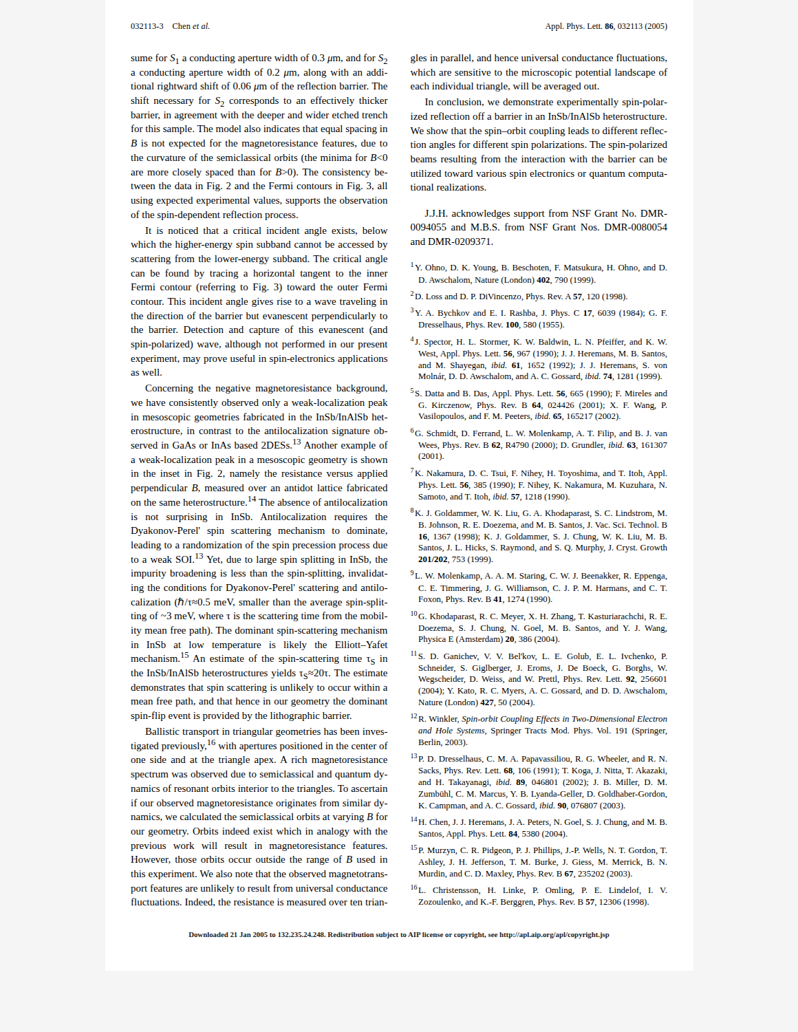032113-3 Chen et al.
Appl. Phys. Lett. 86, 032113 (2005)
sume for S1 a conducting aperture width of 0.3 μm, and for S2 a conducting aperture width of 0.2 μm, along with an additional rightward shift of 0.06 μm of the reflection barrier. The shift necessary for S2 corresponds to an effectively thicker barrier, in agreement with the deeper and wider etched trench for this sample. The model also indicates that equal spacing in B is not expected for the magnetoresistance features, due to the curvature of the semiclassical orbits (the minima for B<0 are more closely spaced than for B>0). The consistency between the data in Fig. 2 and the Fermi contours in Fig. 3, all using expected experimental values, supports the observation of the spin-dependent reflection process.
It is noticed that a critical incident angle exists, below which the higher-energy spin subband cannot be accessed by scattering from the lower-energy subband. The critical angle can be found by tracing a horizontal tangent to the inner Fermi contour (referring to Fig. 3) toward the outer Fermi contour. This incident angle gives rise to a wave traveling in the direction of the barrier but evanescent perpendicularly to the barrier. Detection and capture of this evanescent (and spin-polarized) wave, although not performed in our present experiment, may prove useful in spin-electronics applications as well.
Concerning the negative magnetoresistance background, we have consistently observed only a weak-localization peak in mesoscopic geometries fabricated in the InSb/InAlSb heterostructure, in contrast to the antilocalization signature observed in GaAs or InAs based 2DESs.13 Another example of a weak-localization peak in a mesoscopic geometry is shown in the inset in Fig. 2, namely the resistance versus applied perpendicular B, measured over an antidot lattice fabricated on the same heterostructure.14 The absence of antilocalization is not surprising in InSb. Antilocalization requires the Dyakonov-Perel' spin scattering mechanism to dominate, leading to a randomization of the spin precession process due to a weak SOI.13 Yet, due to large spin splitting in InSb, the impurity broadening is less than the spin-splitting, invalidating the conditions for Dyakonov-Perel' scattering and antilocalization (ℏ/τ≈0.5 meV, smaller than the average spin-splitting of ~3 meV, where τ is the scattering time from the mobility mean free path). The dominant spin-scattering mechanism in InSb at low temperature is likely the Elliott–Yafet mechanism.15 An estimate of the spin-scattering time τS in the InSb/InAlSb heterostructures yields τS≈20τ. The estimate demonstrates that spin scattering is unlikely to occur within a mean free path, and that hence in our geometry the dominant spin-flip event is provided by the lithographic barrier.
Ballistic transport in triangular geometries has been investigated previously,16 with apertures positioned in the center of one side and at the triangle apex. A rich magnetoresistance spectrum was observed due to semiclassical and quantum dynamics of resonant orbits interior to the triangles. To ascertain if our observed magnetoresistance originates from similar dynamics, we calculated the semiclassical orbits at varying B for our geometry. Orbits indeed exist which in analogy with the previous work will result in magnetoresistance features. However, those orbits occur outside the range of B used in this experiment. We also note that the observed magnetotransport features are unlikely to result from universal conductance fluctuations. Indeed, the resistance is measured over ten triangles in parallel, and hence universal conductance fluctuations, which are sensitive to the microscopic potential landscape of each individual triangle, will be averaged out.
In conclusion, we demonstrate experimentally spin-polarized reflection off a barrier in an InSb/InAlSb heterostructure. We show that the spin–orbit coupling leads to different reflection angles for different spin polarizations. The spin-polarized beams resulting from the interaction with the barrier can be utilized toward various spin electronics or quantum computational realizations.
J.J.H. acknowledges support from NSF Grant No. DMR-0094055 and M.B.S. from NSF Grant Nos. DMR-0080054 and DMR-0209371.
Y. Ohno, D. K. Young, B. Beschoten, F. Matsukura, H. Ohno, and D. D. Awschalom, Nature (London) 402, 790 (1999).
D. Loss and D. P. DiVincenzo, Phys. Rev. A 57, 120 (1998).
Y. A. Bychkov and E. I. Rashba, J. Phys. C 17, 6039 (1984); G. F. Dresselhaus, Phys. Rev. 100, 580 (1955).
J. Spector, H. L. Stormer, K. W. Baldwin, L. N. Pfeiffer, and K. W. West, Appl. Phys. Lett. 56, 967 (1990); J. J. Heremans, M. B. Santos, and M. Shayegan, ibid. 61, 1652 (1992); J. J. Heremans, S. von Molnár, D. D. Awschalom, and A. C. Gossard, ibid. 74, 1281 (1999).
S. Datta and B. Das, Appl. Phys. Lett. 56, 665 (1990); F. Mireles and G. Kirczenow, Phys. Rev. B 64, 024426 (2001); X. F. Wang, P. Vasilopoulos, and F. M. Peeters, ibid. 65, 165217 (2002).
G. Schmidt, D. Ferrand, L. W. Molenkamp, A. T. Filip, and B. J. van Wees, Phys. Rev. B 62, R4790 (2000); D. Grundler, ibid. 63, 161307 (2001).
K. Nakamura, D. C. Tsui, F. Nihey, H. Toyoshima, and T. Itoh, Appl. Phys. Lett. 56, 385 (1990); F. Nihey, K. Nakamura, M. Kuzuhara, N. Samoto, and T. Itoh, ibid. 57, 1218 (1990).
K. J. Goldammer, W. K. Liu, G. A. Khodaparast, S. C. Lindstrom, M. B. Johnson, R. E. Doezema, and M. B. Santos, J. Vac. Sci. Technol. B 16, 1367 (1998); K. J. Goldammer, S. J. Chung, W. K. Liu, M. B. Santos, J. L. Hicks, S. Raymond, and S. Q. Murphy, J. Cryst. Growth 201/202, 753 (1999).
L. W. Molenkamp, A. A. M. Staring, C. W. J. Beenakker, R. Eppenga, C. E. Timmering, J. G. Williamson, C. J. P. M. Harmans, and C. T. Foxon, Phys. Rev. B 41, 1274 (1990).
G. Khodaparast, R. C. Meyer, X. H. Zhang, T. Kasturiarachchi, R. E. Doezema, S. J. Chung, N. Goel, M. B. Santos, and Y. J. Wang, Physica E (Amsterdam) 20, 386 (2004).
S. D. Ganichev, V. V. Bel'kov, L. E. Golub, E. L. Ivchenko, P. Schneider, S. Giglberger, J. Eroms, J. De Boeck, G. Borghs, W. Wegscheider, D. Weiss, and W. Prettl, Phys. Rev. Lett. 92, 256601 (2004); Y. Kato, R. C. Myers, A. C. Gossard, and D. D. Awschalom, Nature (London) 427, 50 (2004).
R. Winkler, Spin-orbit Coupling Effects in Two-Dimensional Electron and Hole Systems, Springer Tracts Mod. Phys. Vol. 191 (Springer, Berlin, 2003).
P. D. Dresselhaus, C. M. A. Papavassiliou, R. G. Wheeler, and R. N. Sacks, Phys. Rev. Lett. 68, 106 (1991); T. Koga, J. Nitta, T. Akazaki, and H. Takayanagi, ibid. 89, 046801 (2002); J. B. Miller, D. M. Zumbühl, C. M. Marcus, Y. B. Lyanda-Geller, D. Goldhaber-Gordon, K. Campman, and A. C. Gossard, ibid. 90, 076807 (2003).
H. Chen, J. J. Heremans, J. A. Peters, N. Goel, S. J. Chung, and M. B. Santos, Appl. Phys. Lett. 84, 5380 (2004).
P. Murzyn, C. R. Pidgeon, P. J. Phillips, J.-P. Wells, N. T. Gordon, T. Ashley, J. H. Jefferson, T. M. Burke, J. Giess, M. Merrick, B. N. Murdin, and C. D. Maxley, Phys. Rev. B 67, 235202 (2003).
L. Christensson, H. Linke, P. Omling, P. E. Lindelof, I. V. Zozoulenko, and K.-F. Berggren, Phys. Rev. B 57, 12306 (1998).
Downloaded 21 Jan 2005 to 132.235.24.248. Redistribution subject to AIP license or copyright, see http://apl.aip.org/apl/copyright.jsp